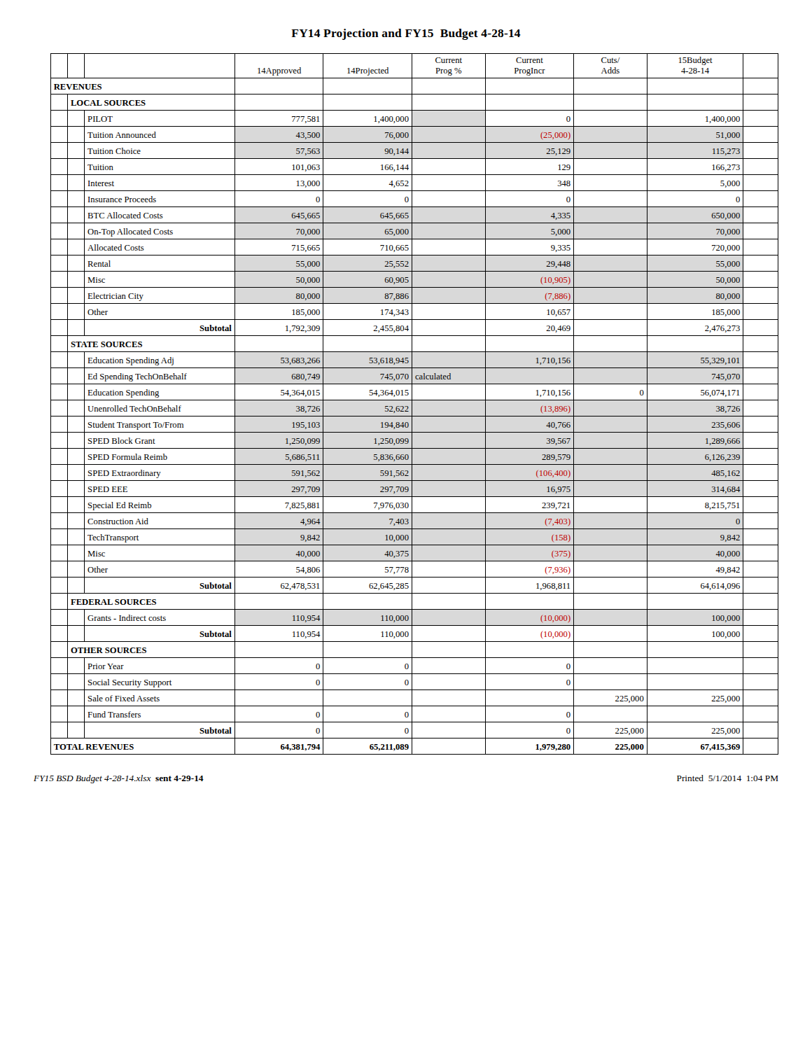FY14 Projection and FY15 Budget 4-28-14
| | | | | 14Approved | 14Projected | Current Prog % | Current ProgIncr | Cuts/ Adds | 15Budget 4-28-14 | |
| | REVENUES | | | | | | | |
| | | LOCAL SOURCES | | | | | | | |
| | | | PILOT | 777,581 | 1,400,000 | | 0 | | 1,400,000 | |
| | | | Tuition Announced | 43,500 | 76,000 | | (25,000) | | 51,000 | |
| | | | Tuition Choice | 57,563 | 90,144 | | 25,129 | | 115,273 | |
| | | | Tuition | 101,063 | 166,144 | | 129 | | 166,273 | |
| | | | Interest | 13,000 | 4,652 | | 348 | | 5,000 | |
| | | | Insurance Proceeds | 0 | 0 | | 0 | | 0 | |
| | | | BTC Allocated Costs | 645,665 | 645,665 | | 4,335 | | 650,000 | |
| | | | On-Top Allocated Costs | 70,000 | 65,000 | | 5,000 | | 70,000 | |
| | | | Allocated Costs | 715,665 | 710,665 | | 9,335 | | 720,000 | |
| | | | Rental | 55,000 | 25,552 | | 29,448 | | 55,000 | |
| | | | Misc | 50,000 | 60,905 | | (10,905) | | 50,000 | |
| | | | Electrician City | 80,000 | 87,886 | | (7,886) | | 80,000 | |
| | | | Other | 185,000 | 174,343 | | 10,657 | | 185,000 | |
| | | | Subtotal | 1,792,309 | 2,455,804 | | 20,469 | | 2,476,273 | |
| | | STATE SOURCES | | | | | | | |
| | | | Education Spending Adj | 53,683,266 | 53,618,945 | | 1,710,156 | | 55,329,101 | |
| | | | Ed Spending TechOnBehalf | 680,749 | 745,070 | calculated | | | 745,070 | |
| | | | Education Spending | 54,364,015 | 54,364,015 | | 1,710,156 | 0 | 56,074,171 | |
| | | | Unenrolled TechOnBehalf | 38,726 | 52,622 | | (13,896) | | 38,726 | |
| | | | Student Transport To/From | 195,103 | 194,840 | | 40,766 | | 235,606 | |
| | | | SPED Block Grant | 1,250,099 | 1,250,099 | | 39,567 | | 1,289,666 | |
| | | | SPED Formula Reimb | 5,686,511 | 5,836,660 | | 289,579 | | 6,126,239 | |
| | | | SPED Extraordinary | 591,562 | 591,562 | | (106,400) | | 485,162 | |
| | | | SPED EEE | 297,709 | 297,709 | | 16,975 | | 314,684 | |
| | | | Special Ed Reimb | 7,825,881 | 7,976,030 | | 239,721 | | 8,215,751 | |
| | | | Construction Aid | 4,964 | 7,403 | | (7,403) | | 0 | |
| | | | TechTransport | 9,842 | 10,000 | | (158) | | 9,842 | |
| | | | Misc | 40,000 | 40,375 | | (375) | | 40,000 | |
| | | | Other | 54,806 | 57,778 | | (7,936) | | 49,842 | |
| | | | Subtotal | 62,478,531 | 62,645,285 | | 1,968,811 | | 64,614,096 | |
| | | FEDERAL SOURCES | | | | | | | |
| | | | Grants - Indirect costs | 110,954 | 110,000 | | (10,000) | | 100,000 | |
| | | | Subtotal | 110,954 | 110,000 | | (10,000) | | 100,000 | |
| | | OTHER SOURCES | | | | | | | |
| | | | Prior Year | 0 | 0 | | 0 | | | |
| | | | Social Security Support | 0 | 0 | | 0 | | | |
| | | | Sale of Fixed Assets | | | | | 225,000 | 225,000 | |
| | | | Fund Transfers | 0 | 0 | | 0 | | | |
| | | | Subtotal | 0 | 0 | | 0 | 225,000 | 225,000 | |
| | TOTAL REVENUES | 64,381,794 | 65,211,089 | | 1,979,280 | 225,000 | 67,415,369 | |
FY15 BSD Budget 4-28-14.xlsx sent 4-29-14
Printed 5/1/2014 1:04 PM